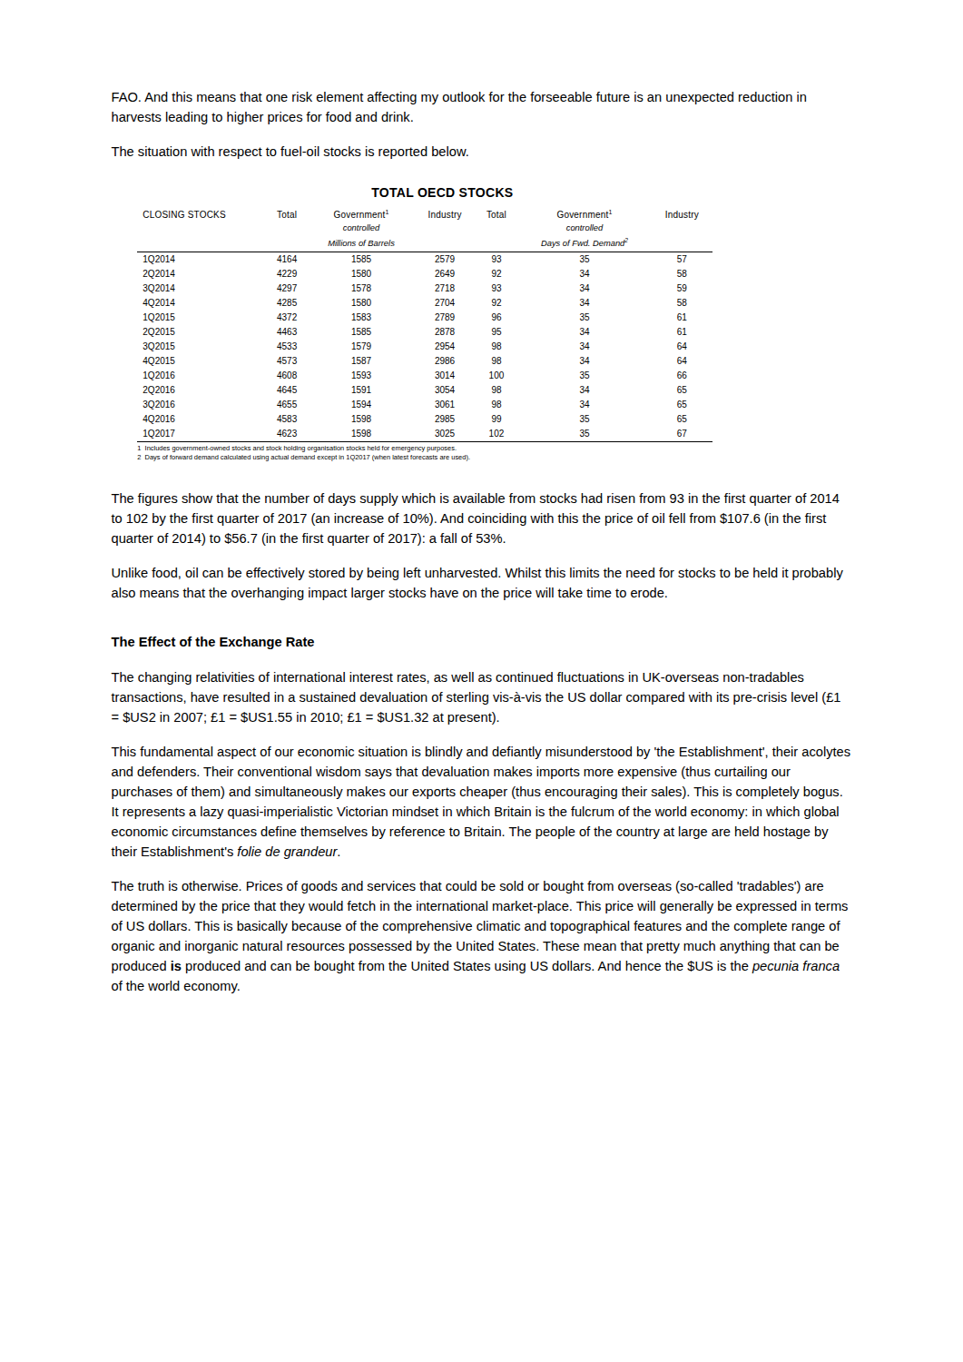FAO. And this means that one risk element affecting my outlook for the forseeable future is an unexpected reduction in harvests leading to higher prices for food and drink.
The situation with respect to fuel-oil stocks is reported below.
TOTAL OECD STOCKS
| CLOSING STOCKS | Total | Government 1 | Industry | Total | Government 1 | Industry |
| --- | --- | --- | --- | --- | --- | --- |
| | | controlled | | | controlled | |
| | | Millions of Barrels | | | Days of Fwd. Demand 2 | |
| 1Q2014 | 4164 | 1585 | 2579 | 93 | 35 | 57 |
| 2Q2014 | 4229 | 1580 | 2649 | 92 | 34 | 58 |
| 3Q2014 | 4297 | 1578 | 2718 | 93 | 34 | 59 |
| 4Q2014 | 4285 | 1580 | 2704 | 92 | 34 | 58 |
| 1Q2015 | 4372 | 1583 | 2789 | 96 | 35 | 61 |
| 2Q2015 | 4463 | 1585 | 2878 | 95 | 34 | 61 |
| 3Q2015 | 4533 | 1579 | 2954 | 98 | 34 | 64 |
| 4Q2015 | 4573 | 1587 | 2986 | 98 | 34 | 64 |
| 1Q2016 | 4608 | 1593 | 3014 | 100 | 35 | 66 |
| 2Q2016 | 4645 | 1591 | 3054 | 98 | 34 | 65 |
| 3Q2016 | 4655 | 1594 | 3061 | 98 | 34 | 65 |
| 4Q2016 | 4583 | 1598 | 2985 | 99 | 35 | 65 |
| 1Q2017 | 4623 | 1598 | 3025 | 102 | 35 | 67 |
1 Includes government-owned stocks and stock holding organisation stocks held for emergency purposes.
2 Days of forward demand calculated using actual demand except in 1Q2017 (when latest forecasts are used).
The figures show that the number of days supply which is available from stocks had risen from 93 in the first quarter of 2014 to 102 by the first quarter of 2017 (an increase of 10%). And coinciding with this the price of oil fell from $107.6 (in the first quarter of 2014) to $56.7 (in the first quarter of 2017): a fall of 53%.
Unlike food, oil can be effectively stored by being left unharvested. Whilst this limits the need for stocks to be held it probably also means that the overhanging impact larger stocks have on the price will take time to erode.
The Effect of the Exchange Rate
The changing relativities of international interest rates, as well as continued fluctuations in UK-overseas non-tradables transactions, have resulted in a sustained devaluation of sterling vis-à-vis the US dollar compared with its pre-crisis level (£1 = $US2 in 2007; £1 = $US1.55 in 2010; £1 = $US1.32 at present).
This fundamental aspect of our economic situation is blindly and defiantly misunderstood by 'the Establishment', their acolytes and defenders. Their conventional wisdom says that devaluation makes imports more expensive (thus curtailing our purchases of them) and simultaneously makes our exports cheaper (thus encouraging their sales). This is completely bogus. It represents a lazy quasi-imperialistic Victorian mindset in which Britain is the fulcrum of the world economy: in which global economic circumstances define themselves by reference to Britain. The people of the country at large are held hostage by their Establishment's folie de grandeur.
The truth is otherwise. Prices of goods and services that could be sold or bought from overseas (so-called 'tradables') are determined by the price that they would fetch in the international market-place. This price will generally be expressed in terms of US dollars. This is basically because of the comprehensive climatic and topographical features and the complete range of organic and inorganic natural resources possessed by the United States. These mean that pretty much anything that can be produced is produced and can be bought from the United States using US dollars. And hence the $US is the pecunia franca of the world economy.